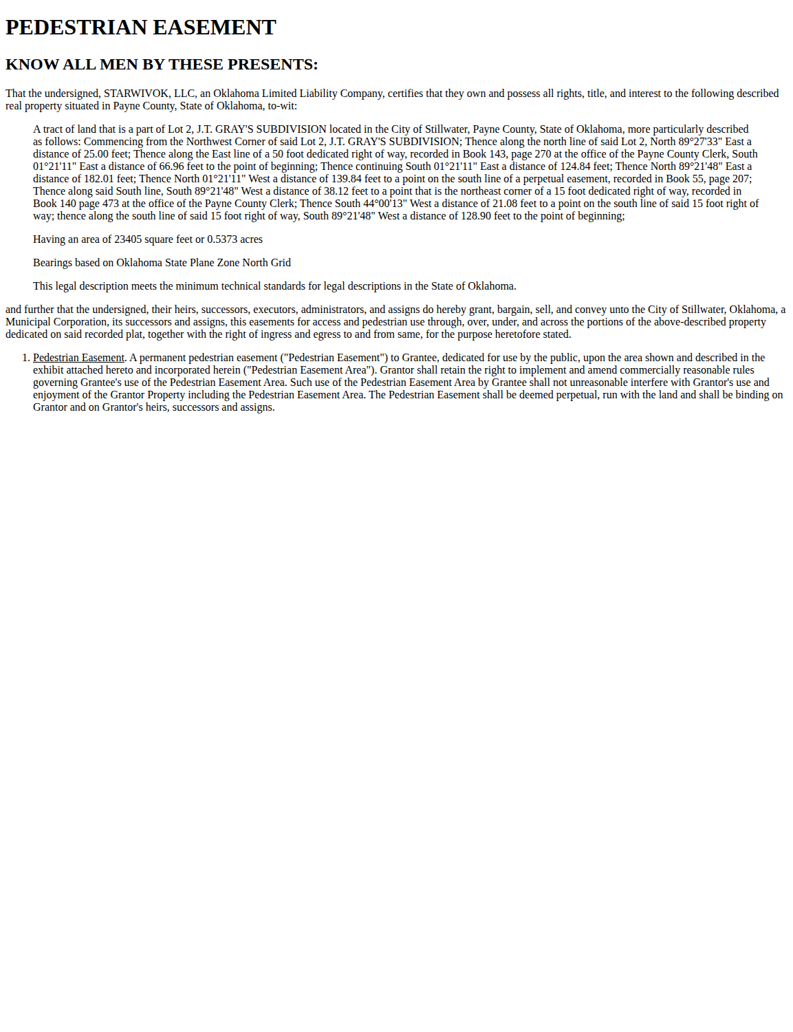PEDESTRIAN EASEMENT
KNOW ALL MEN BY THESE PRESENTS:
That the undersigned, STARWIVOK, LLC, an Oklahoma Limited Liability Company, certifies that they own and possess all rights, title, and interest to the following described real property situated in Payne County, State of Oklahoma, to-wit:
A tract of land that is a part of Lot 2, J.T. GRAY'S SUBDIVISION located in the City of Stillwater, Payne County, State of Oklahoma, more particularly described as follows: Commencing from the Northwest Corner of said Lot 2, J.T. GRAY'S SUBDIVISION; Thence along the north line of said Lot 2, North 89°27'33" East a distance of 25.00 feet; Thence along the East line of a 50 foot dedicated right of way, recorded in Book 143, page 270 at the office of the Payne County Clerk, South 01°21'11" East a distance of 66.96 feet to the point of beginning; Thence continuing South 01°21'11" East a distance of 124.84 feet; Thence North 89°21'48" East a distance of 182.01 feet; Thence North 01°21'11" West a distance of 139.84 feet to a point on the south line of a perpetual easement, recorded in Book 55, page 207; Thence along said South line, South 89°21'48" West a distance of 38.12 feet to a point that is the northeast corner of a 15 foot dedicated right of way, recorded in Book 140 page 473 at the office of the Payne County Clerk; Thence South 44°00'13" West a distance of 21.08 feet to a point on the south line of said 15 foot right of way; thence along the south line of said 15 foot right of way, South 89°21'48" West a distance of 128.90 feet to the point of beginning;
Having an area of 23405 square feet or 0.5373 acres
Bearings based on Oklahoma State Plane Zone North Grid
This legal description meets the minimum technical standards for legal descriptions in the State of Oklahoma.
and further that the undersigned, their heirs, successors, executors, administrators, and assigns do hereby grant, bargain, sell, and convey unto the City of Stillwater, Oklahoma, a Municipal Corporation, its successors and assigns, this easements for access and pedestrian use through, over, under, and across the portions of the above-described property dedicated on said recorded plat, together with the right of ingress and egress to and from same, for the purpose heretofore stated.
Pedestrian Easement. A permanent pedestrian easement ("Pedestrian Easement") to Grantee, dedicated for use by the public, upon the area shown and described in the exhibit attached hereto and incorporated herein ("Pedestrian Easement Area"). Grantor shall retain the right to implement and amend commercially reasonable rules governing Grantee's use of the Pedestrian Easement Area. Such use of the Pedestrian Easement Area by Grantee shall not unreasonable interfere with Grantor's use and enjoyment of the Grantor Property including the Pedestrian Easement Area. The Pedestrian Easement shall be deemed perpetual, run with the land and shall be binding on Grantor and on Grantor's heirs, successors and assigns.